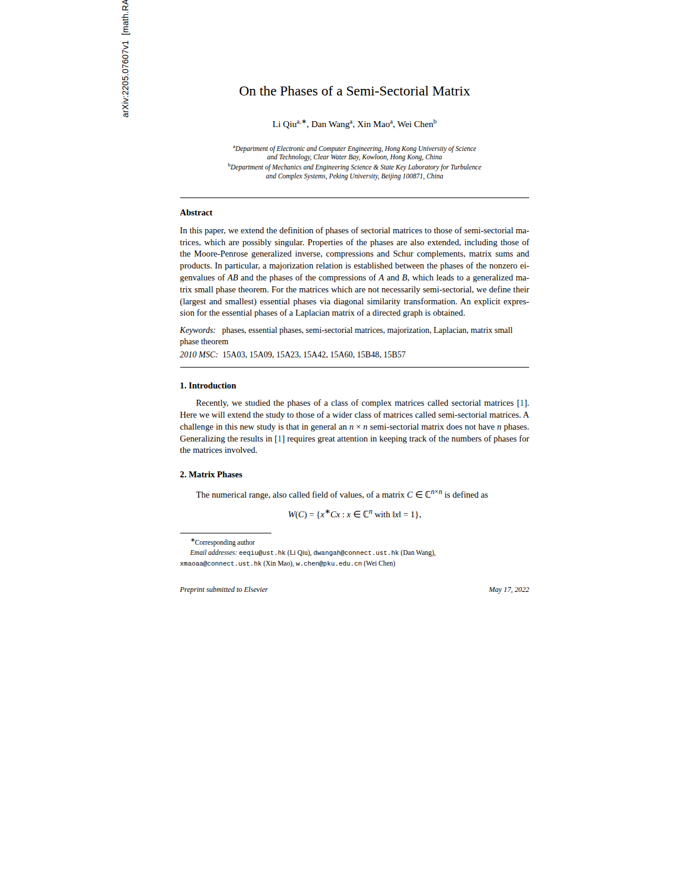arXiv:2205.07607v1 [math.RA] 29 Apr 2022
On the Phases of a Semi-Sectorial Matrix
Li Qiua,∗, Dan Wanga, Xin Maoa, Wei Chenb
aDepartment of Electronic and Computer Engineering, Hong Kong University of Science
and Technology, Clear Water Bay, Kowloon, Hong Kong, China
bDepartment of Mechanics and Engineering Science & State Key Laboratory for Turbulence
and Complex Systems, Peking University, Beijing 100871, China
Abstract
In this paper, we extend the definition of phases of sectorial matrices to those of semi-sectorial matrices, which are possibly singular. Properties of the phases are also extended, including those of the Moore-Penrose generalized inverse, compressions and Schur complements, matrix sums and products. In particular, a majorization relation is established between the phases of the nonzero eigenvalues of AB and the phases of the compressions of A and B, which leads to a generalized matrix small phase theorem. For the matrices which are not necessarily semi-sectorial, we define their (largest and smallest) essential phases via diagonal similarity transformation. An explicit expression for the essential phases of a Laplacian matrix of a directed graph is obtained.
Keywords: phases, essential phases, semi-sectorial matrices, majorization, Laplacian, matrix small phase theorem
2010 MSC: 15A03, 15A09, 15A23, 15A42, 15A60, 15B48, 15B57
1. Introduction
Recently, we studied the phases of a class of complex matrices called sectorial matrices [1]. Here we will extend the study to those of a wider class of matrices called semi-sectorial matrices. A challenge in this new study is that in general an n × n semi-sectorial matrix does not have n phases. Generalizing the results in [1] requires great attention in keeping track of the numbers of phases for the matrices involved.
2. Matrix Phases
The numerical range, also called field of values, of a matrix C ∈ ℂn×n is defined as
W(C) = {x∗Cx : x ∈ ℂn with ‖x‖ = 1},
∗Corresponding author
Email addresses: eeqiu@ust.hk (Li Qiu), dwangah@connect.ust.hk (Dan Wang),
xmaoaa@connect.ust.hk (Xin Mao), w.chen@pku.edu.cn (Wei Chen)
Preprint submitted to Elsevier May 17, 2022